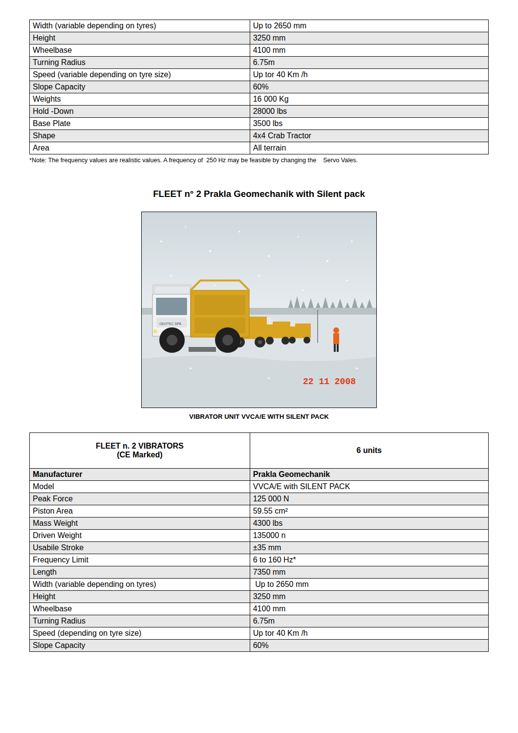| Width (variable depending on tyres) | Up to 2650 mm |
| Height | 3250 mm |
| Wheelbase | 4100 mm |
| Turning Radius | 6.75m |
| Speed (variable depending on tyre size) | Up tor 40 Km /h |
| Slope Capacity | 60% |
| Weights | 16 000 Kg |
| Hold -Down | 28000 lbs |
| Base Plate | 3500 lbs |
| Shape | 4x4 Crab Tractor |
| Area | All terrain |
*Note: The frequency values are realistic values. A frequency of 250 Hz may be feasible by changing the Servo Vales.
FLEET n° 2 Prakla Geomechanik with Silent pack
GEOTEC SPA 22 11 2008
VIBRATOR UNIT VVCA/E WITH SILENT PACK
| FLEET n. 2 VIBRATORS (CE Marked) | 6 units |
| Manufacturer | Prakla Geomechanik |
| Model | VVCA/E with SILENT PACK |
| Peak Force | 125 000 N |
| Piston Area | 59.55 cm² |
| Mass Weight | 4300 lbs |
| Driven Weight | 135000 n |
| Usabile Stroke | ±35 mm |
| Frequency Limit | 6 to 160 Hz* |
| Length | 7350 mm |
| Width (variable depending on tyres) | Up to 2650 mm |
| Height | 3250 mm |
| Wheelbase | 4100 mm |
| Turning Radius | 6.75m |
| Speed (depending on tyre size) | Up tor 40 Km /h |
| Slope Capacity | 60% |